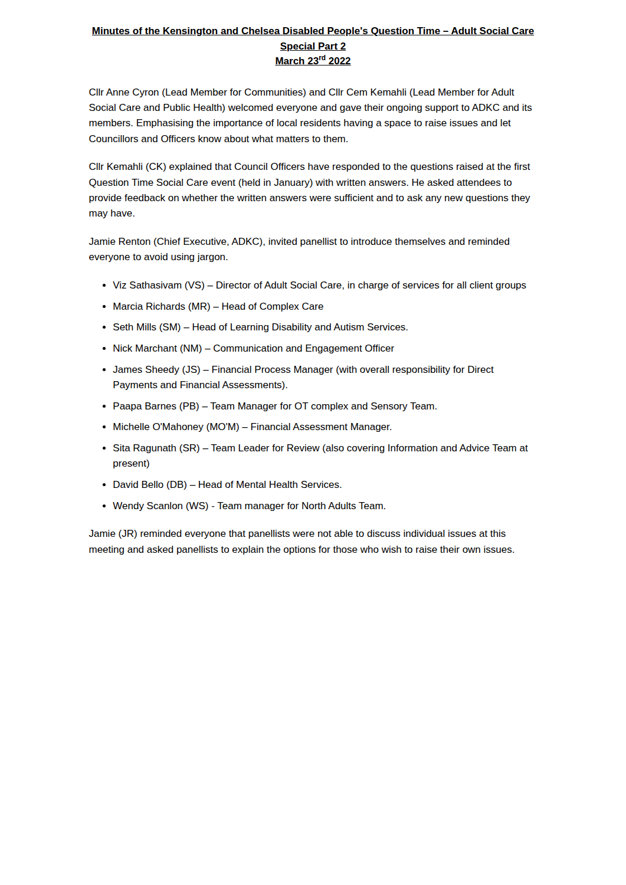Minutes of the Kensington and Chelsea Disabled People's Question Time – Adult Social Care Special Part 2
March 23rd 2022
Cllr Anne Cyron (Lead Member for Communities) and Cllr Cem Kemahli (Lead Member for Adult Social Care and Public Health) welcomed everyone and gave their ongoing support to ADKC and its members. Emphasising the importance of local residents having a space to raise issues and let Councillors and Officers know about what matters to them.
Cllr Kemahli (CK) explained that Council Officers have responded to the questions raised at the first Question Time Social Care event (held in January) with written answers. He asked attendees to provide feedback on whether the written answers were sufficient and to ask any new questions they may have.
Jamie Renton (Chief Executive, ADKC), invited panellist to introduce themselves and reminded everyone to avoid using jargon.
Viz Sathasivam (VS) – Director of Adult Social Care, in charge of services for all client groups
Marcia Richards (MR) – Head of Complex Care
Seth Mills (SM) – Head of Learning Disability and Autism Services.
Nick Marchant (NM) – Communication and Engagement Officer
James Sheedy (JS) – Financial Process Manager (with overall responsibility for Direct Payments and Financial Assessments).
Paapa Barnes (PB) – Team Manager for OT complex and Sensory Team.
Michelle O'Mahoney (MO'M) – Financial Assessment Manager.
Sita Ragunath (SR) – Team Leader for Review (also covering Information and Advice Team at present)
David Bello (DB) – Head of Mental Health Services.
Wendy Scanlon (WS) - Team manager for North Adults Team.
Jamie (JR) reminded everyone that panellists were not able to discuss individual issues at this meeting and asked panellists to explain the options for those who wish to raise their own issues.